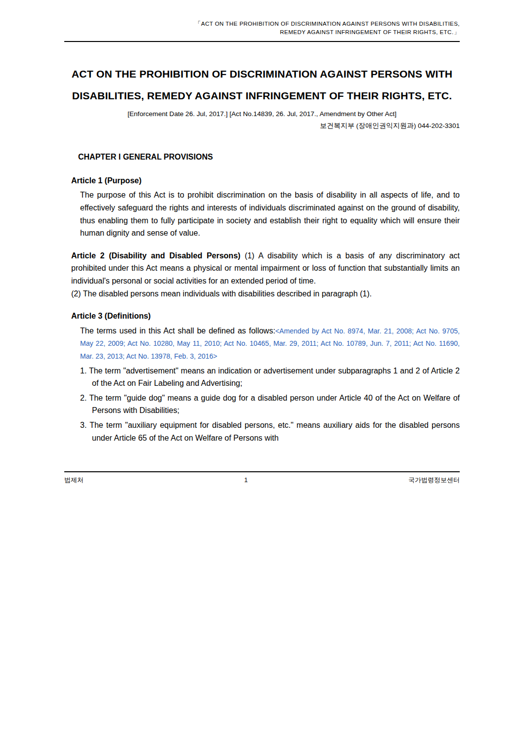「ACT ON THE PROHIBITION OF DISCRIMINATION AGAINST PERSONS WITH DISABILITIES,
REMEDY AGAINST INFRINGEMENT OF THEIR RIGHTS, ETC.」
ACT ON THE PROHIBITION OF DISCRIMINATION AGAINST PERSONS WITH
DISABILITIES, REMEDY AGAINST INFRINGEMENT OF THEIR RIGHTS, ETC.
[Enforcement Date 26. Jul, 2017.] [Act No.14839, 26. Jul, 2017., Amendment by Other Act]
보건복지부 (장애인권익지원과) 044-202-3301
CHAPTER I GENERAL PROVISIONS
Article 1 (Purpose)
The purpose of this Act is to prohibit discrimination on the basis of disability in all aspects of life, and to effectively safeguard the rights and interests of individuals discriminated against on the ground of disability, thus enabling them to fully participate in society and establish their right to equality which will ensure their human dignity and sense of value.
Article 2 (Disability and Disabled Persons) (1) A disability which is a basis of any discriminatory act prohibited under this Act means a physical or mental impairment or loss of function that substantially limits an individual's personal or social activities for an extended period of time.
(2) The disabled persons mean individuals with disabilities described in paragraph (1).
Article 3 (Definitions)
The terms used in this Act shall be defined as follows:<Amended by Act No. 8974, Mar. 21, 2008; Act No. 9705, May 22, 2009; Act No. 10280, May 11, 2010; Act No. 10465, Mar. 29, 2011; Act No. 10789, Jun. 7, 2011; Act No. 11690, Mar. 23, 2013; Act No. 13978, Feb. 3, 2016>
1. The term "advertisement" means an indication or advertisement under subparagraphs 1 and 2 of Article 2 of the Act on Fair Labeling and Advertising;
2. The term "guide dog" means a guide dog for a disabled person under Article 40 of the Act on Welfare of Persons with Disabilities;
3. The term "auxiliary equipment for disabled persons, etc." means auxiliary aids for the disabled persons under Article 65 of the Act on Welfare of Persons with
법제처 1 국가법령정보센터